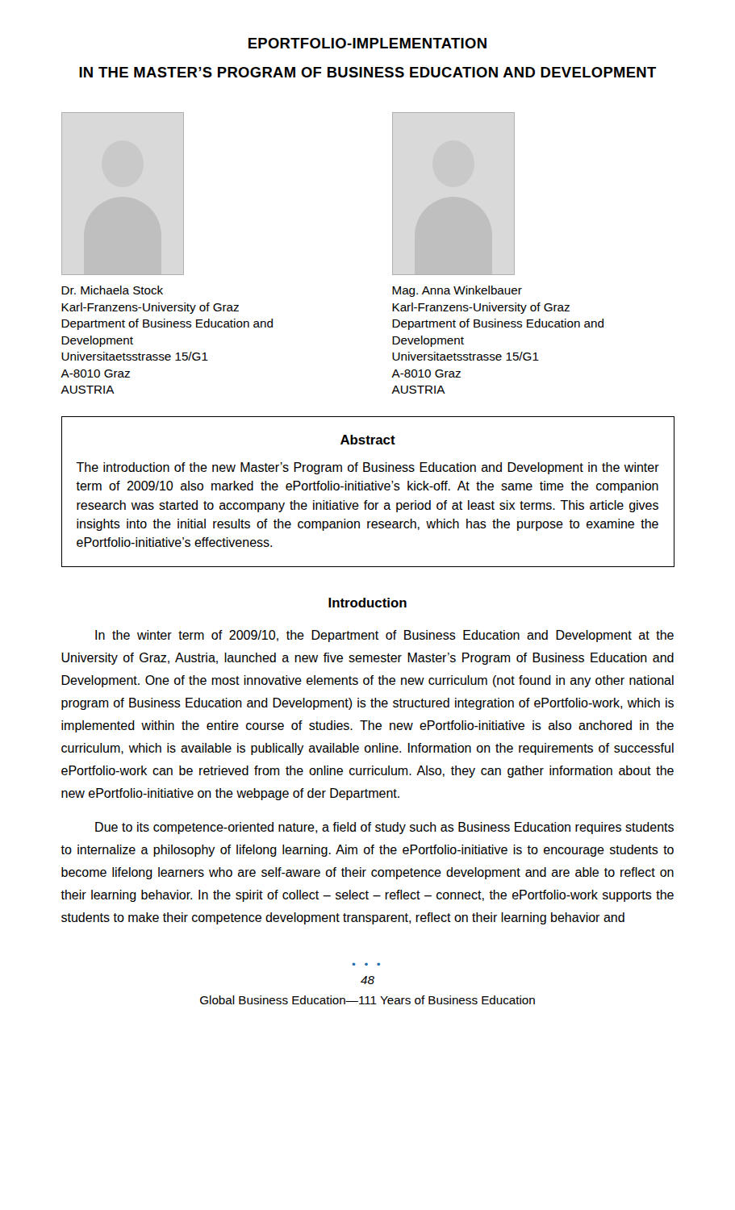ePORTFOLIO-IMPLEMENTATION IN THE MASTER’S PROGRAM OF BUSINESS EDUCATION AND DEVELOPMENT
Dr. Michaela Stock
Karl-Franzens-University of Graz
Department of Business Education and Development
Universitaetsstrasse 15/G1
A-8010 Graz
AUSTRIA
Mag. Anna Winkelbauer
Karl-Franzens-University of Graz
Department of Business Education and Development
Universitaetsstrasse 15/G1
A-8010 Graz
AUSTRIA
Abstract
The introduction of the new Master’s Program of Business Education and Development in the winter term of 2009/10 also marked the ePortfolio-initiative’s kick-off. At the same time the companion research was started to accompany the initiative for a period of at least six terms. This article gives insights into the initial results of the companion research, which has the purpose to examine the ePortfolio-initiative’s effectiveness.
Introduction
In the winter term of 2009/10, the Department of Business Education and Development at the University of Graz, Austria, launched a new five semester Master’s Program of Business Education and Development. One of the most innovative elements of the new curriculum (not found in any other national program of Business Education and Development) is the structured integration of ePortfolio-work, which is implemented within the entire course of studies. The new ePortfolio-initiative is also anchored in the curriculum, which is available is publically available online. Information on the requirements of successful ePortfolio-work can be retrieved from the online curriculum. Also, they can gather information about the new ePortfolio-initiative on the webpage of der Department.
Due to its competence-oriented nature, a field of study such as Business Education requires students to internalize a philosophy of lifelong learning. Aim of the ePortfolio-initiative is to encourage students to become lifelong learners who are self-aware of their competence development and are able to reflect on their learning behavior. In the spirit of collect – select – reflect – connect, the ePortfolio-work supports the students to make their competence development transparent, reflect on their learning behavior and
• • •
48
Global Business Education—111 Years of Business Education